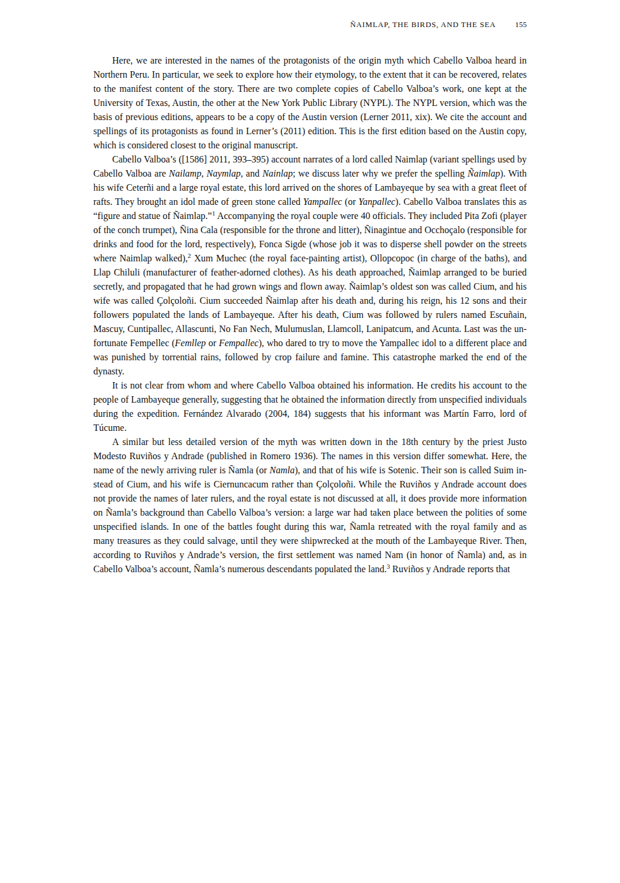Ñaimlap, the Birds, and the Sea 155
Here, we are interested in the names of the protagonists of the origin myth which Cabello Valboa heard in Northern Peru. In particular, we seek to explore how their etymology, to the extent that it can be recovered, relates to the manifest content of the story. There are two complete copies of Cabello Valboa’s work, one kept at the University of Texas, Austin, the other at the New York Public Library (NYPL). The NYPL version, which was the basis of previous editions, appears to be a copy of the Austin version (Lerner 2011, xix). We cite the account and spellings of its protagonists as found in Lerner’s (2011) edition. This is the first edition based on the Austin copy, which is considered closest to the original manuscript.
Cabello Valboa’s ([1586] 2011, 393–395) account narrates of a lord called Naimlap (variant spellings used by Cabello Valboa are Nailamp, Naymlap, and Nainlap; we discuss later why we prefer the spelling Ñaimlap). With his wife Ceterñi and a large royal estate, this lord arrived on the shores of Lambayeque by sea with a great fleet of rafts. They brought an idol made of green stone called Yampallec (or Yanpallec). Cabello Valboa translates this as “figure and statue of Ñaimlap.”1 Accompanying the royal couple were 40 officials. They included Pita Zofi (player of the conch trumpet), Ñina Cala (responsible for the throne and litter), Ñinagintue and Occhoçalo (responsible for drinks and food for the lord, respectively), Fonca Sigde (whose job it was to disperse shell powder on the streets where Naimlap walked),2 Xum Muchec (the royal face-painting artist), Ollopcopoc (in charge of the baths), and Llap Chiluli (manufacturer of feather-adorned clothes). As his death approached, Ñaimlap arranged to be buried secretly, and propagated that he had grown wings and flown away. Ñaimlap’s oldest son was called Cium, and his wife was called Çolçoloñi. Cium succeeded Ñaimlap after his death and, during his reign, his 12 sons and their followers populated the lands of Lambayeque. After his death, Cium was followed by rulers named Escuñain, Mascuy, Cuntipallec, Allascunti, No Fan Nech, Mulumuslan, Llamcoll, Lanipatcum, and Acunta. Last was the unfortunate Fempellec (Femllep or Fempallec), who dared to try to move the Yampallec idol to a different place and was punished by torrential rains, followed by crop failure and famine. This catastrophe marked the end of the dynasty.
It is not clear from whom and where Cabello Valboa obtained his information. He credits his account to the people of Lambayeque generally, suggesting that he obtained the information directly from unspecified individuals during the expedition. Fernández Alvarado (2004, 184) suggests that his informant was Martín Farro, lord of Túcume.
A similar but less detailed version of the myth was written down in the 18th century by the priest Justo Modesto Ruviños y Andrade (published in Romero 1936). The names in this version differ somewhat. Here, the name of the newly arriving ruler is Ñamla (or Namla), and that of his wife is Sotenic. Their son is called Suim instead of Cium, and his wife is Ciernuncacum rather than Çolçoloñi. While the Ruviños y Andrade account does not provide the names of later rulers, and the royal estate is not discussed at all, it does provide more information on Ñamla’s background than Cabello Valboa’s version: a large war had taken place between the polities of some unspecified islands. In one of the battles fought during this war, Ñamla retreated with the royal family and as many treasures as they could salvage, until they were shipwrecked at the mouth of the Lambayeque River. Then, according to Ruviños y Andrade’s version, the first settlement was named Nam (in honor of Ñamla) and, as in Cabello Valboa’s account, Ñamla’s numerous descendants populated the land.3 Ruviños y Andrade reports that